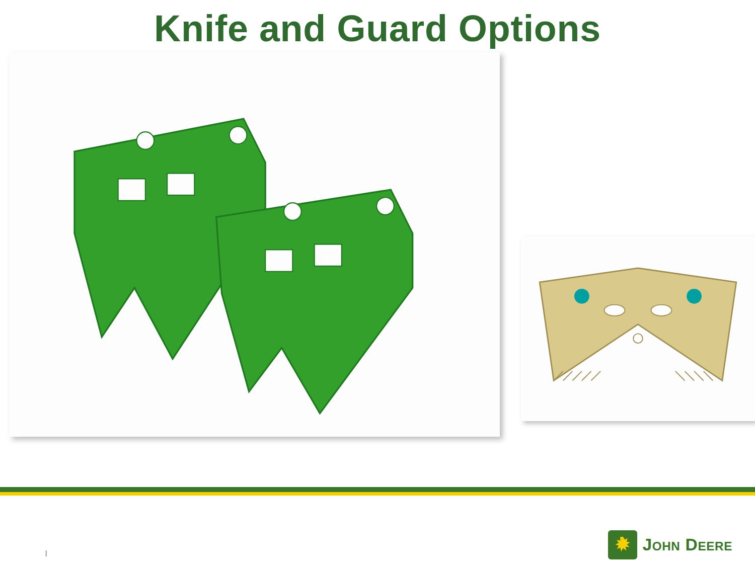Knife and Guard Options
|
JOHN DEERE